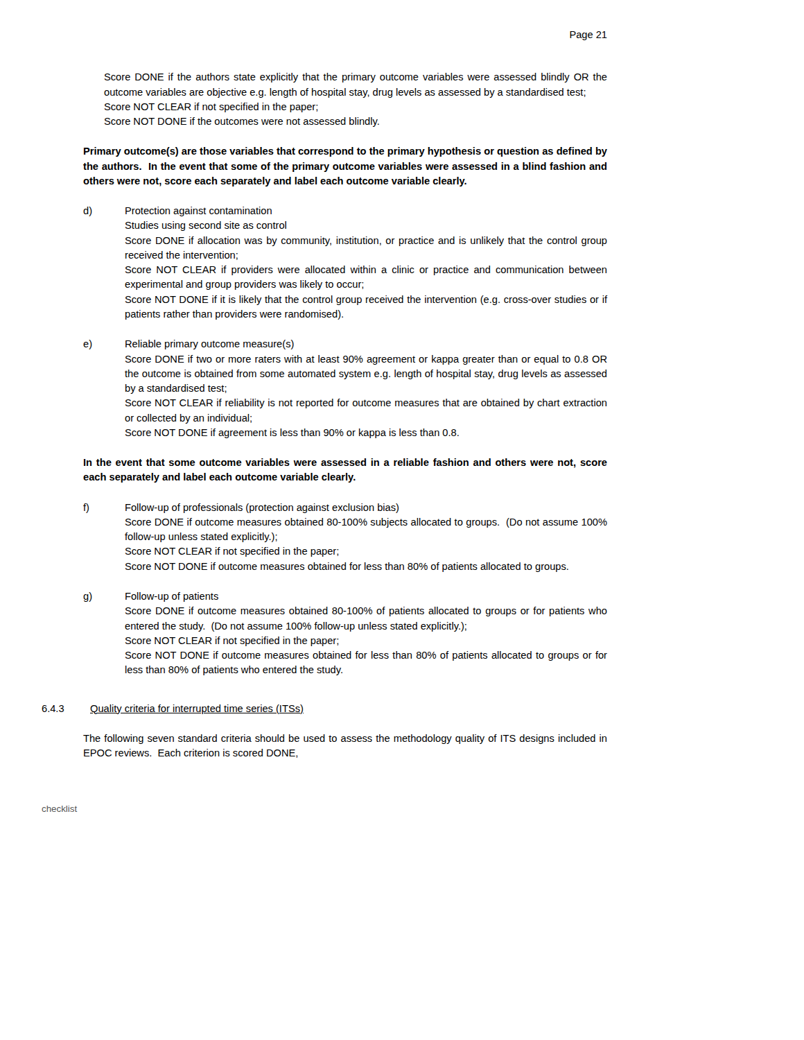Page 21
Score DONE if the authors state explicitly that the primary outcome variables were assessed blindly OR the outcome variables are objective e.g. length of hospital stay, drug levels as assessed by a standardised test;
Score NOT CLEAR if not specified in the paper;
Score NOT DONE if the outcomes were not assessed blindly.
Primary outcome(s) are those variables that correspond to the primary hypothesis or question as defined by the authors. In the event that some of the primary outcome variables were assessed in a blind fashion and others were not, score each separately and label each outcome variable clearly.
d)
Protection against contamination
Studies using second site as control
Score DONE if allocation was by community, institution, or practice and is unlikely that the control group received the intervention;
Score NOT CLEAR if providers were allocated within a clinic or practice and communication between experimental and group providers was likely to occur;
Score NOT DONE if it is likely that the control group received the intervention (e.g. cross-over studies or if patients rather than providers were randomised).
e)
Reliable primary outcome measure(s)
Score DONE if two or more raters with at least 90% agreement or kappa greater than or equal to 0.8 OR the outcome is obtained from some automated system e.g. length of hospital stay, drug levels as assessed by a standardised test;
Score NOT CLEAR if reliability is not reported for outcome measures that are obtained by chart extraction or collected by an individual;
Score NOT DONE if agreement is less than 90% or kappa is less than 0.8.
In the event that some outcome variables were assessed in a reliable fashion and others were not, score each separately and label each outcome variable clearly.
f)
Follow-up of professionals (protection against exclusion bias)
Score DONE if outcome measures obtained 80-100% subjects allocated to groups. (Do not assume 100% follow-up unless stated explicitly.);
Score NOT CLEAR if not specified in the paper;
Score NOT DONE if outcome measures obtained for less than 80% of patients allocated to groups.
g)
Follow-up of patients
Score DONE if outcome measures obtained 80-100% of patients allocated to groups or for patients who entered the study. (Do not assume 100% follow-up unless stated explicitly.);
Score NOT CLEAR if not specified in the paper;
Score NOT DONE if outcome measures obtained for less than 80% of patients allocated to groups or for less than 80% of patients who entered the study.
6.4.3
Quality criteria for interrupted time series (ITSs)
The following seven standard criteria should be used to assess the methodology quality of ITS designs included in EPOC reviews. Each criterion is scored DONE,
checklist